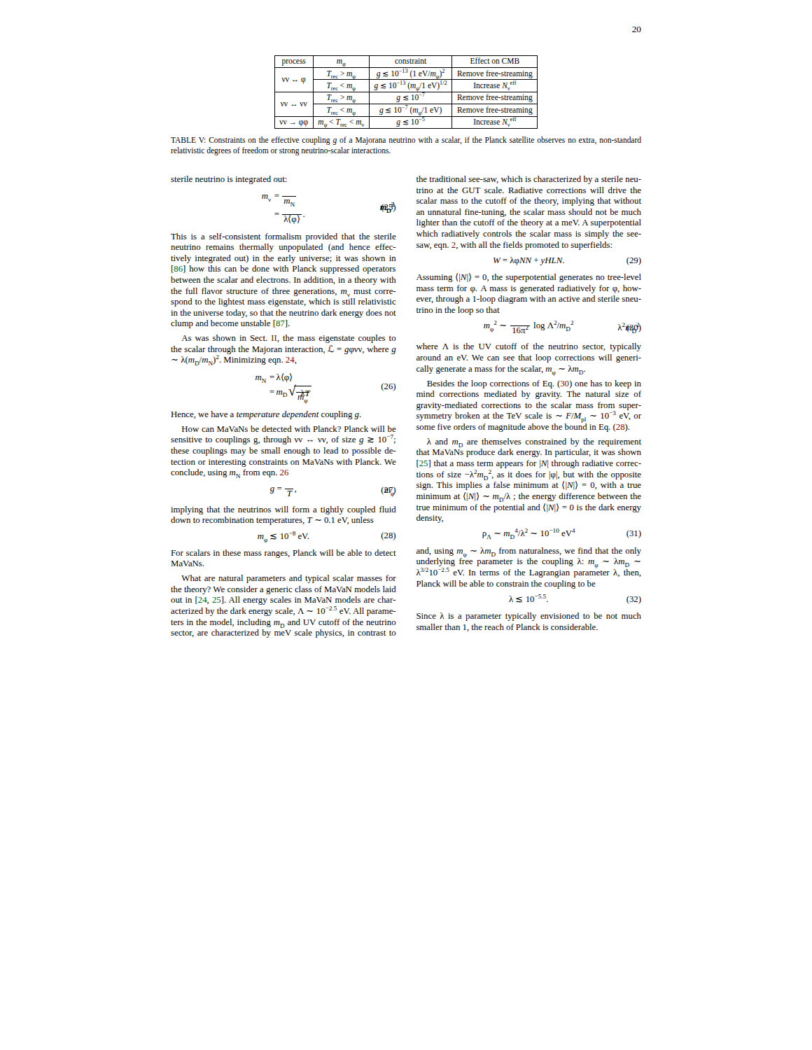20
| process | m φ | constraint | Effect on CMB |
| --- | --- | --- | --- |
| νν ↔ φ | T rec > m φ | g ≲ 10 −13 (1 eV/ m φ ) 2 | Remove free-streaming |
| T rec < m φ | g ≲ 10 −13 ( m φ /1 eV) 1/2 | Increase N ν eff |
| νν ↔ νν | T rec > m φ | g ≲ 10 −7 | Remove free-streaming |
| T rec < m φ | g ≲ 10 −7 ( m φ /1 eV) | Remove free-streaming |
| νν → φφ | m φ < T rec < m ν | g ≲ 10 −5 | Increase N ν eff |
TABLE V: Constraints on the effective coupling g of a Majorana neutrino with a scalar, if the Planck satellite observes no extra, non-standard relativistic degrees of freedom or strong neutrino-scalar interactions.
sterile neutrino is integrated out:
mν = mD2 mN
= mD2 λ⟨φ⟩.
(25)
This is a self-consistent formalism provided that the sterile neutrino remains thermally unpopulated (and hence effectively integrated out) in the early universe; it was shown in [86] how this can be done with Planck suppressed operators between the scalar and electrons. In addition, in a theory with the full flavor structure of three generations, mν must correspond to the lightest mass eigenstate, which is still relativistic in the universe today, so that the neutrino dark energy does not clump and become unstable [87].
As was shown in Sect. II, the mass eigenstate couples to the scalar through the Majoran interaction, ℒ = gφνν, where g ∼ λ(mD/mN)2. Minimizing eqn. 24,
mN = λ⟨φ⟩
= mDλT mφ
(26)
Hence, we have a temperature dependent coupling g.
How can MaVaNs be detected with Planck? Planck will be sensitive to couplings g, through νν ↔ νν, of size g ≳ 10−7; these couplings may be small enough to lead to possible detection or interesting constraints on MaVaNs with Planck. We conclude, using mN from eqn. 26
g = mφ T, (27)
implying that the neutrinos will form a tightly coupled fluid down to recombination temperatures, T ∼ 0.1 eV, unless
mφ ≲ 10−8 eV. (28)
For scalars in these mass ranges, Planck will be able to detect MaVaNs.
What are natural parameters and typical scalar masses for the theory? We consider a generic class of MaVaN models laid out in [24, 25]. All energy scales in MaVaN models are characterized by the dark energy scale, Λ ∼ 10−2.5 eV. All parameters in the model, including mD and UV cutoff of the neutrino sector, are characterized by meV scale physics, in contrast to the traditional see-saw, which is characterized by a sterile neutrino at the GUT scale. Radiative corrections will drive the scalar mass to the cutoff of the theory, implying that without an unnatural fine-tuning, the scalar mass should not be much lighter than the cutoff of the theory at a meV. A superpotential which radiatively controls the scalar mass is simply the see-saw, eqn. 2, with all the fields promoted to superfields:
W = λφNN + yHLN. (29)
Assuming ⟨|N|⟩ = 0, the superpotential generates no tree-level mass term for φ. A mass is generated radiatively for φ, however, through a 1-loop diagram with an active and sterile sneutrino in the loop so that
mφ2 ∼ λ2mD216π2 log Λ2/mD2 (30)
where Λ is the UV cutoff of the neutrino sector, typically around an eV. We can see that loop corrections will generically generate a mass for the scalar, mφ ∼ λmD.
Besides the loop corrections of Eq. (30) one has to keep in mind corrections mediated by gravity. The natural size of gravity-mediated corrections to the scalar mass from supersymmetry broken at the TeV scale is ∼ F/Mpl ∼ 10−3 eV, or some five orders of magnitude above the bound in Eq. (28).
λ and mD are themselves constrained by the requirement that MaVaNs produce dark energy. In particular, it was shown [25] that a mass term appears for |N| through radiative corrections of size −λ2mD2, as it does for |φ|, but with the opposite sign. This implies a false minimum at ⟨|N|⟩ = 0, with a true minimum at ⟨|N|⟩ ∼ mD/λ ; the energy difference between the true minimum of the potential and ⟨|N|⟩ = 0 is the dark energy density,
ρΛ ∼ mD4/λ2 ∼ 10−10 eV4 (31)
and, using mφ ∼ λmD from naturalness, we find that the only underlying free parameter is the coupling λ: mφ ∼ λmD ∼ λ3/210−2.5 eV. In terms of the Lagrangian parameter λ, then, Planck will be able to constrain the coupling to be
λ ≲ 10−5.5. (32)
Since λ is a parameter typically envisioned to be not much smaller than 1, the reach of Planck is considerable.